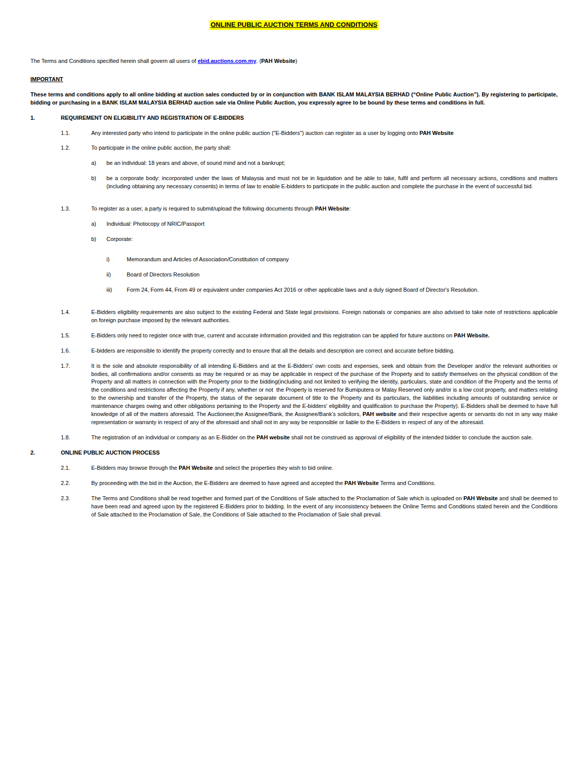ONLINE PUBLIC AUCTION TERMS AND CONDITIONS
The Terms and Conditions specified herein shall govern all users of ebid.auctions.com.my. (PAH Website)
IMPORTANT
These terms and conditions apply to all online bidding at auction sales conducted by or in conjunction with BANK ISLAM MALAYSIA BERHAD (“Online Public Auction”). By registering to participate, bidding or purchasing in a BANK ISLAM MALAYSIA BERHAD auction sale via Online Public Auction, you expressly agree to be bound by these terms and conditions in full.
| 1. | REQUIREMENT ON ELIGIBILITY AND REGISTRATION OF E-BIDDERS |
| | 1.1. | Any interested party who intend to participate in the online public auction ("E-Bidders") auction can register as a user by logging onto PAH Website |
| | 1.2. | To participate in the online public auction, the party shall: |
| | | / a) / be an individual: 18 years and above, of sound mind and not a bankrupt; / / b) / be a corporate body: incorporated under the laws of Malaysia and must not be in liquidation and be able to take, fulfil and perform all necessary actions, conditions and matters (including obtaining any necessary consents) in terms of law to enable E-bidders to participate in the public auction and complete the purchase in the event of successful bid. / |
| | 1.3. | To register as a user, a party is required to submit/upload the following documents through PAH Website : |
| | | / a) / Individual: Photocopy of NRIC/Passport / / b) / Corporate: / / / i) / Memorandum and Articles of Association/Constitution of company / / / ii) / Board of Directors Resolution / / / iii) / Form 24, Form 44, From 49 or equivalent under companies Act 2016 or other applicable laws and a duly signed Board of Director's Resolution. / |
| | 1.4. | E-Bidders eligibility requirements are also subject to the existing Federal and State legal provisions. Foreign nationals or companies are also advised to take note of restrictions applicable on foreign purchase imposed by the relevant authorities. |
| | 1.5. | E-Bidders only need to register once with true, current and accurate information provided and this registration can be applied for future auctions on PAH Website. |
| | 1.6. | E-bidders are responsible to identify the property correctly and to ensure that all the details and description are correct and accurate before bidding. |
| | 1.7. | It is the sole and absolute responsibility of all intending E-Bidders and at the E-Bidders' own costs and expenses, seek and obtain from the Developer and/or the relevant authorities or bodies, all confirmations and/or consents as may be required or as may be applicable in respect of the purchase of the Property and to satisfy themselves on the physical condition of the Property and all matters in connection with the Property prior to the bidding(including and not limited to verifying the identity, particulars, state and condition of the Property and the terms of the conditions and restrictions affecting the Property if any, whether or not the Property is reserved for Bumiputera or Malay Reserved only and/or is a low cost property, and matters relating to the ownership and transfer of the Property, the status of the separate document of title to the Property and its particulars, the liabilities including amounts of outstanding service or maintenance charges owing and other obligations pertaining to the Property and the E-bidders' eligibility and qualification to purchase the Property). E-Bidders shall be deemed to have full knowledge of all of the matters aforesaid. The Auctioneer,the Assignee/Bank, the Assignee/Bank's solicitors, PAH website and their respective agents or servants do not in any way make representation or warranty in respect of any of the aforesaid and shall not in any way be responsible or liable to the E-Bidders in respect of any of the aforesaid. |
| | 1.8. | The registration of an individual or company as an E-Bidder on the PAH website shall not be construed as approval of eligibility of the intended bidder to conclude the auction sale. |
| 2. | ONLINE PUBLIC AUCTION PROCESS |
| | 2.1. | E-Bidders may browse through the PAH Website and select the properties they wish to bid online. |
| | 2.2. | By proceeding with the bid in the Auction, the E-Bidders are deemed to have agreed and accepted the PAH Website Terms and Conditions. |
| | 2.3. | The Terms and Conditions shall be read together and formed part of the Conditions of Sale attached to the Proclamation of Sale which is uploaded on PAH Website and shall be deemed to have been read and agreed upon by the registered E-Bidders prior to bidding. In the event of any inconsistency between the Online Terms and Conditions stated herein and the Conditions of Sale attached to the Proclamation of Sale, the Conditions of Sale attached to the Proclamation of Sale shall prevail. |